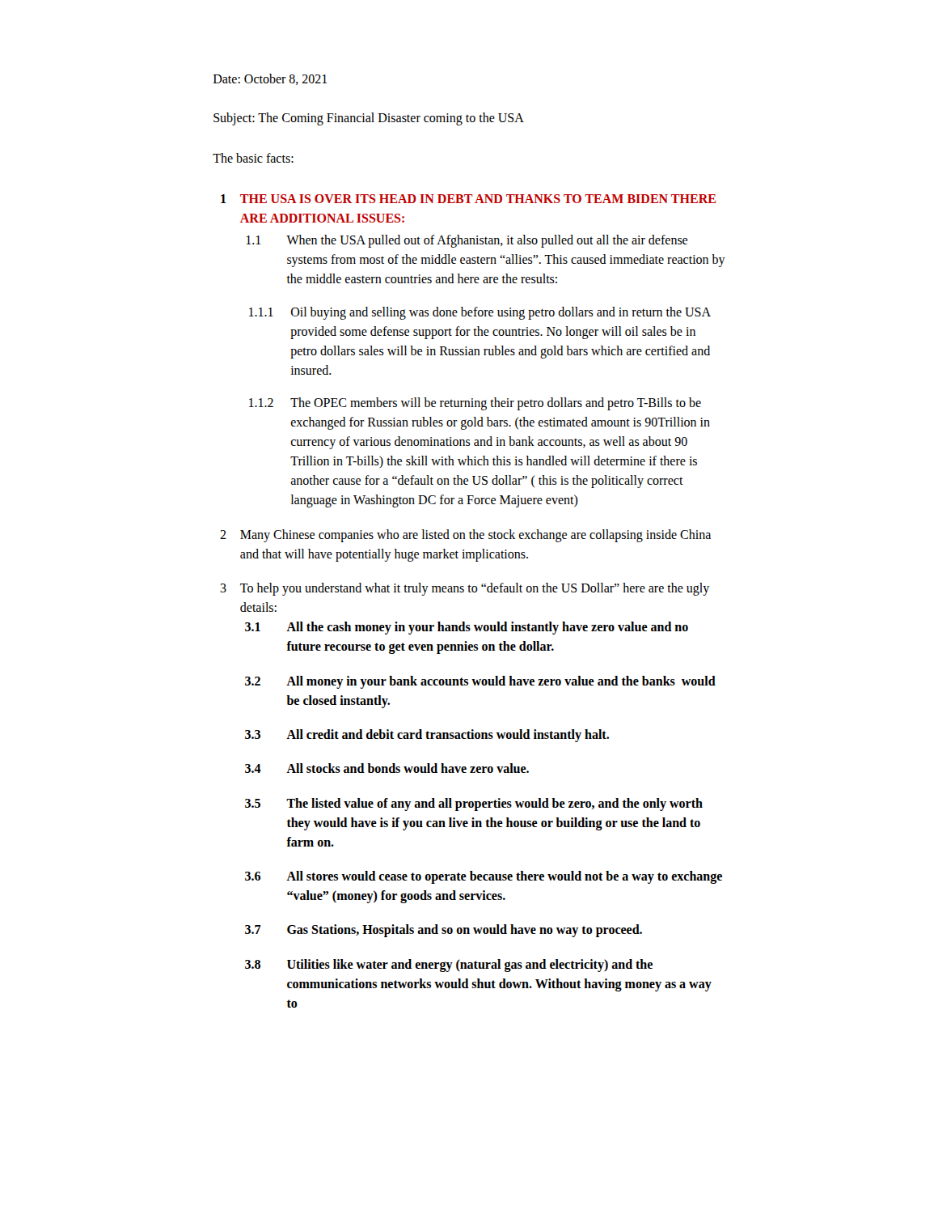Date: October 8, 2021
Subject: The Coming Financial Disaster coming to the USA
The basic facts:
1 The USA is over its head in debt and thanks to Team Biden there are additional issues:
1.1 When the USA pulled out of Afghanistan, it also pulled out all the air defense systems from most of the middle eastern “allies”. This caused immediate reaction by the middle eastern countries and here are the results:
1.1.1 Oil buying and selling was done before using petro dollars and in return the USA provided some defense support for the countries. No longer will oil sales be in petro dollars sales will be in Russian rubles and gold bars which are certified and insured.
1.1.2 The OPEC members will be returning their petro dollars and petro T-Bills to be exchanged for Russian rubles or gold bars. (the estimated amount is 90Trillion in currency of various denominations and in bank accounts, as well as about 90 Trillion in T-bills) the skill with which this is handled will determine if there is another cause for a “default on the US dollar” ( this is the politically correct language in Washington DC for a Force Majuere event)
2 Many Chinese companies who are listed on the stock exchange are collapsing inside China and that will have potentially huge market implications.
3 To help you understand what it truly means to “default on the US Dollar” here are the ugly details:
3.1 All the cash money in your hands would instantly have zero value and no future recourse to get even pennies on the dollar.
3.2 All money in your bank accounts would have zero value and the banks would be closed instantly.
3.3 All credit and debit card transactions would instantly halt.
3.4 All stocks and bonds would have zero value.
3.5 The listed value of any and all properties would be zero, and the only worth they would have is if you can live in the house or building or use the land to farm on.
3.6 All stores would cease to operate because there would not be a way to exchange “value” (money) for goods and services.
3.7 Gas Stations, Hospitals and so on would have no way to proceed.
3.8 Utilities like water and energy (natural gas and electricity) and the communications networks would shut down. Without having money as a way to